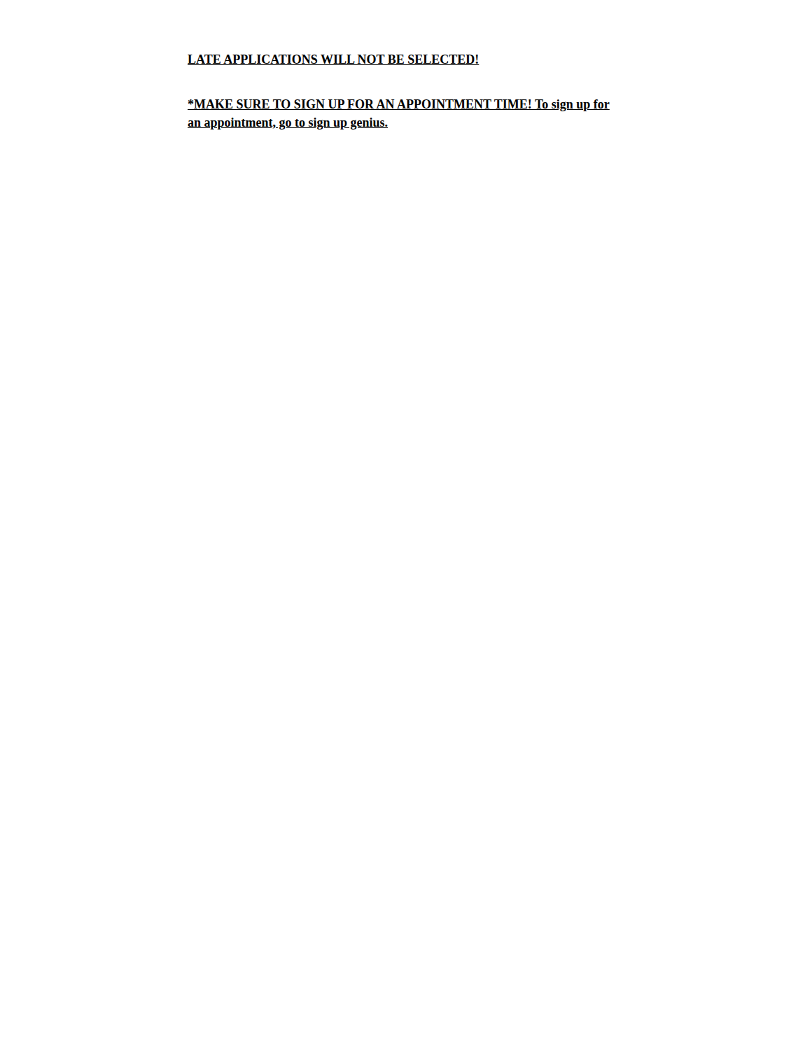LATE APPLICATIONS WILL NOT BE SELECTED!
*MAKE SURE TO SIGN UP FOR AN APPOINTMENT TIME! To sign up for an appointment, go to sign up genius.